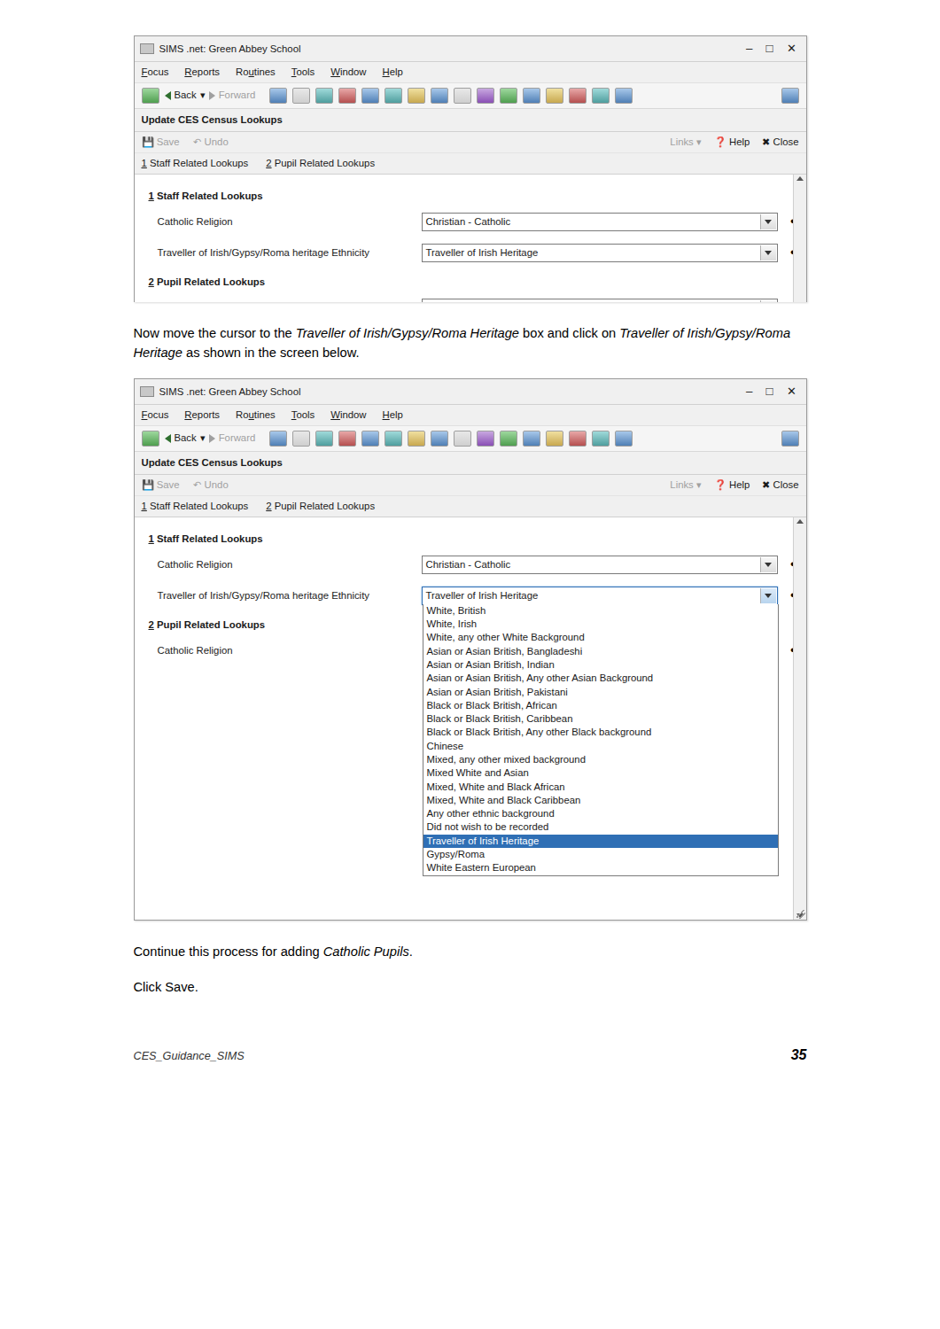SIMS .net: Green Abbey School
–□✕
Focus Reports Routines Tools Window Help
Back▾ Forward
Update CES Census Lookups
💾 Save ↶ Undo
Links ▾ ❓ Help ✖ Close
1 Staff Related Lookups 2 Pupil Related Lookups
1 Staff Related Lookups
Catholic Religion
Christian - Catholic
•
Traveller of Irish/Gypsy/Roma heritage Ethnicity
Traveller of Irish Heritage
•
2 Pupil Related Lookups
Catholic Religion
Christian - Catholic
•
Now move the cursor to the Traveller of Irish/Gypsy/Roma Heritage box and click on Traveller of Irish/Gypsy/Roma Heritage as shown in the screen below.
SIMS .net: Green Abbey School
–□✕
Focus Reports Routines Tools Window Help
Back▾ Forward
Update CES Census Lookups
💾 Save ↶ Undo
Links ▾ ❓ Help ✖ Close
1 Staff Related Lookups 2 Pupil Related Lookups
1 Staff Related Lookups
Catholic Religion
Christian - Catholic
•
Traveller of Irish/Gypsy/Roma heritage Ethnicity
Traveller of Irish Heritage
White, British
White, Irish
White, any other White Background
Asian or Asian British, Bangladeshi
Asian or Asian British, Indian
Asian or Asian British, Any other Asian Background
Asian or Asian British, Pakistani
Black or Black British, African
Black or Black British, Caribbean
Black or Black British, Any other Black background
Chinese
Mixed, any other mixed background
Mixed White and Asian
Mixed, White and Black African
Mixed, White and Black Caribbean
Any other ethnic background
Did not wish to be recorded
Traveller of Irish Heritage
Gypsy/Roma
White Eastern European
•
2 Pupil Related Lookups
Catholic Religion
Christian - Catholic
•
Continue this process for adding Catholic Pupils.
Click Save.
CES_Guidance_SIMS 35